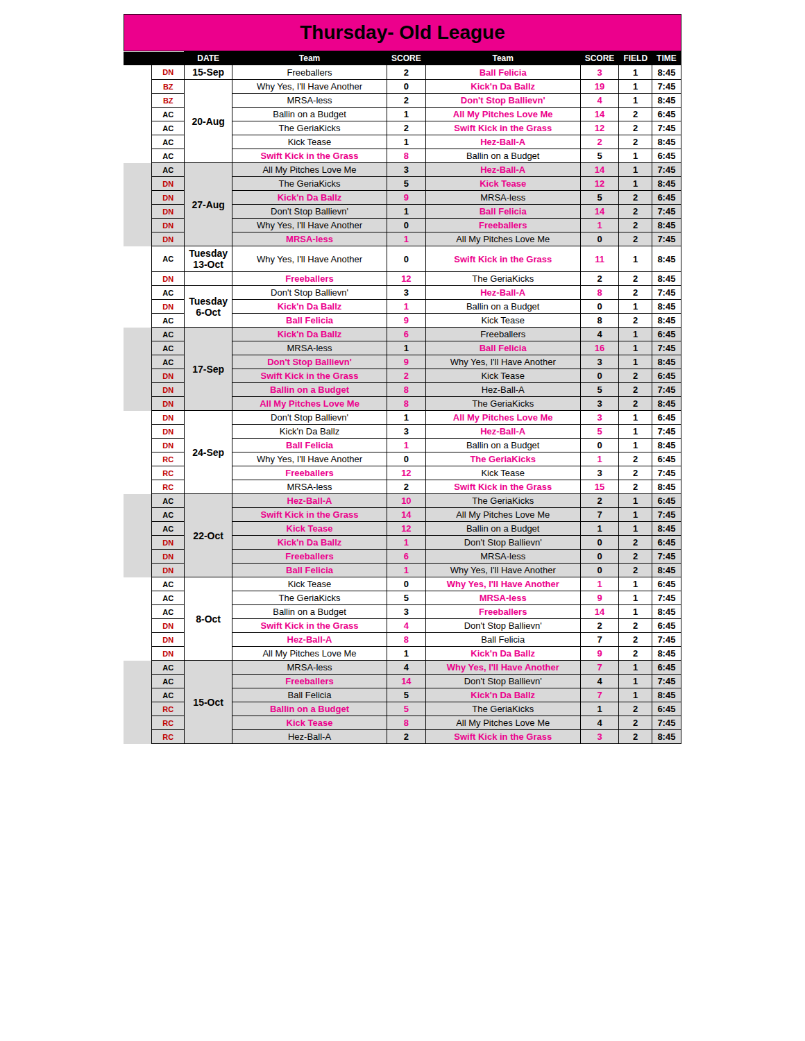Thursday- Old League
| | | DATE | Team | SCORE | Team | SCORE | FIELD | TIME |
| --- | --- | --- | --- | --- | --- | --- | --- | --- |
| | DN | 15-Sep | Freeballers | 2 | Ball Felicia | 3 | 1 | 8:45 |
| | BZ | 20-Aug | Why Yes, I'll Have Another | 0 | Kick'n Da Ballz | 19 | 1 | 7:45 |
| | BZ | MRSA-less | 2 | Don't Stop Ballievn' | 4 | 1 | 8:45 |
| | AC | Ballin on a Budget | 1 | All My Pitches Love Me | 14 | 2 | 6:45 |
| | AC | The GeriaKicks | 2 | Swift Kick in the Grass | 12 | 2 | 7:45 |
| | AC | Kick Tease | 1 | Hez-Ball-A | 2 | 2 | 8:45 |
| | AC | Swift Kick in the Grass | 8 | Ballin on a Budget | 5 | 1 | 6:45 |
| | AC | 27-Aug | All My Pitches Love Me | 3 | Hez-Ball-A | 14 | 1 | 7:45 |
| | DN | The GeriaKicks | 5 | Kick Tease | 12 | 1 | 8:45 |
| | DN | Kick'n Da Ballz | 9 | MRSA-less | 5 | 2 | 6:45 |
| | DN | Don't Stop Ballievn' | 1 | Ball Felicia | 14 | 2 | 7:45 |
| | DN | Why Yes, I'll Have Another | 0 | Freeballers | 1 | 2 | 8:45 |
| | DN | MRSA-less | 1 | All My Pitches Love Me | 0 | 2 | 7:45 |
| | AC | Tuesday 13-Oct | Why Yes, I'll Have Another | 0 | Swift Kick in the Grass | 11 | 1 | 8:45 |
| | DN | | Freeballers | 12 | The GeriaKicks | 2 | 2 | 8:45 |
| | AC | Tuesday 6-Oct | Don't Stop Ballievn' | 3 | Hez-Ball-A | 8 | 2 | 7:45 |
| | DN | Kick'n Da Ballz | 1 | Ballin on a Budget | 0 | 1 | 8:45 |
| | AC | Ball Felicia | 9 | Kick Tease | 8 | 2 | 8:45 |
| | AC | 17-Sep | Kick'n Da Ballz | 6 | Freeballers | 4 | 1 | 6:45 |
| | AC | MRSA-less | 1 | Ball Felicia | 16 | 1 | 7:45 |
| | AC | Don't Stop Ballievn' | 9 | Why Yes, I'll Have Another | 3 | 1 | 8:45 |
| | DN | Swift Kick in the Grass | 2 | Kick Tease | 0 | 2 | 6:45 |
| | DN | Ballin on a Budget | 8 | Hez-Ball-A | 5 | 2 | 7:45 |
| | DN | All My Pitches Love Me | 8 | The GeriaKicks | 3 | 2 | 8:45 |
| | DN | 24-Sep | Don't Stop Ballievn' | 1 | All My Pitches Love Me | 3 | 1 | 6:45 |
| | DN | Kick'n Da Ballz | 3 | Hez-Ball-A | 5 | 1 | 7:45 |
| | DN | Ball Felicia | 1 | Ballin on a Budget | 0 | 1 | 8:45 |
| | RC | Why Yes, I'll Have Another | 0 | The GeriaKicks | 1 | 2 | 6:45 |
| | RC | Freeballers | 12 | Kick Tease | 3 | 2 | 7:45 |
| | RC | MRSA-less | 2 | Swift Kick in the Grass | 15 | 2 | 8:45 |
| | AC | 22-Oct | Hez-Ball-A | 10 | The GeriaKicks | 2 | 1 | 6:45 |
| | AC | Swift Kick in the Grass | 14 | All My Pitches Love Me | 7 | 1 | 7:45 |
| | AC | Kick Tease | 12 | Ballin on a Budget | 1 | 1 | 8:45 |
| | DN | Kick'n Da Ballz | 1 | Don't Stop Ballievn' | 0 | 2 | 6:45 |
| | DN | Freeballers | 6 | MRSA-less | 0 | 2 | 7:45 |
| | DN | Ball Felicia | 1 | Why Yes, I'll Have Another | 0 | 2 | 8:45 |
| | AC | 8-Oct | Kick Tease | 0 | Why Yes, I'll Have Another | 1 | 1 | 6:45 |
| | AC | The GeriaKicks | 5 | MRSA-less | 9 | 1 | 7:45 |
| | AC | Ballin on a Budget | 3 | Freeballers | 14 | 1 | 8:45 |
| | DN | Swift Kick in the Grass | 4 | Don't Stop Ballievn' | 2 | 2 | 6:45 |
| | DN | Hez-Ball-A | 8 | Ball Felicia | 7 | 2 | 7:45 |
| | DN | All My Pitches Love Me | 1 | Kick'n Da Ballz | 9 | 2 | 8:45 |
| | AC | 15-Oct | MRSA-less | 4 | Why Yes, I'll Have Another | 7 | 1 | 6:45 |
| | AC | Freeballers | 14 | Don't Stop Ballievn' | 4 | 1 | 7:45 |
| | AC | Ball Felicia | 5 | Kick'n Da Ballz | 7 | 1 | 8:45 |
| | RC | Ballin on a Budget | 5 | The GeriaKicks | 1 | 2 | 6:45 |
| | RC | Kick Tease | 8 | All My Pitches Love Me | 4 | 2 | 7:45 |
| | RC | Hez-Ball-A | 2 | Swift Kick in the Grass | 3 | 2 | 8:45 |